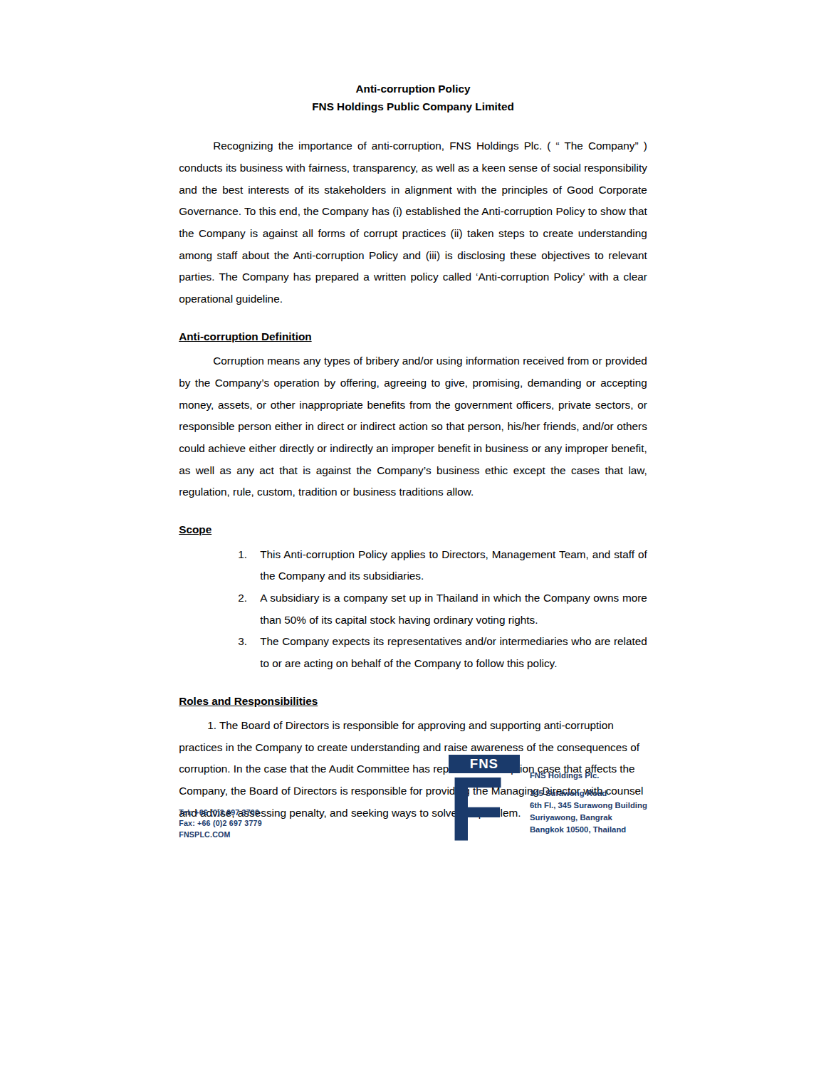Anti-corruption Policy
FNS Holdings Public Company Limited
Recognizing the importance of anti-corruption, FNS Holdings Plc. ( “ The Company” ) conducts its business with fairness, transparency, as well as a keen sense of social responsibility and the best interests of its stakeholders in alignment with the principles of Good Corporate Governance. To this end, the Company has (i) established the Anti-corruption Policy to show that the Company is against all forms of corrupt practices (ii) taken steps to create understanding among staff about the Anti-corruption Policy and (iii) is disclosing these objectives to relevant parties. The Company has prepared a written policy called ‘Anti-corruption Policy’ with a clear operational guideline.
Anti-corruption Definition
Corruption means any types of bribery and/or using information received from or provided by the Company’s operation by offering, agreeing to give, promising, demanding or accepting money, assets, or other inappropriate benefits from the government officers, private sectors, or responsible person either in direct or indirect action so that person, his/her friends, and/or others could achieve either directly or indirectly an improper benefit in business or any improper benefit, as well as any act that is against the Company’s business ethic except the cases that law, regulation, rule, custom, tradition or business traditions allow.
Scope
This Anti-corruption Policy applies to Directors, Management Team, and staff of the Company and its subsidiaries.
A subsidiary is a company set up in Thailand in which the Company owns more than 50% of its capital stock having ordinary voting rights.
The Company expects its representatives and/or intermediaries who are related to or are acting on behalf of the Company to follow this policy.
Roles and Responsibilities
1. The Board of Directors is responsible for approving and supporting anti-corruption practices in the Company to create understanding and raise awareness of the consequences of corruption. In the case that the Audit Committee has reported a corruption case that affects the Company, the Board of Directors is responsible for providing the Managing Director with counsel and advise, assessing penalty, and seeking ways to solve the problem.
Tel: +66 (0)2 697 3700
Fax: +66 (0)2 697 3779
FNSPLC.COM
FNS
F
FNS Holdings Plc.
345 Surawong Road
6th Fl., 345 Surawong Building
Suriyawong, Bangrak
Bangkok 10500, Thailand